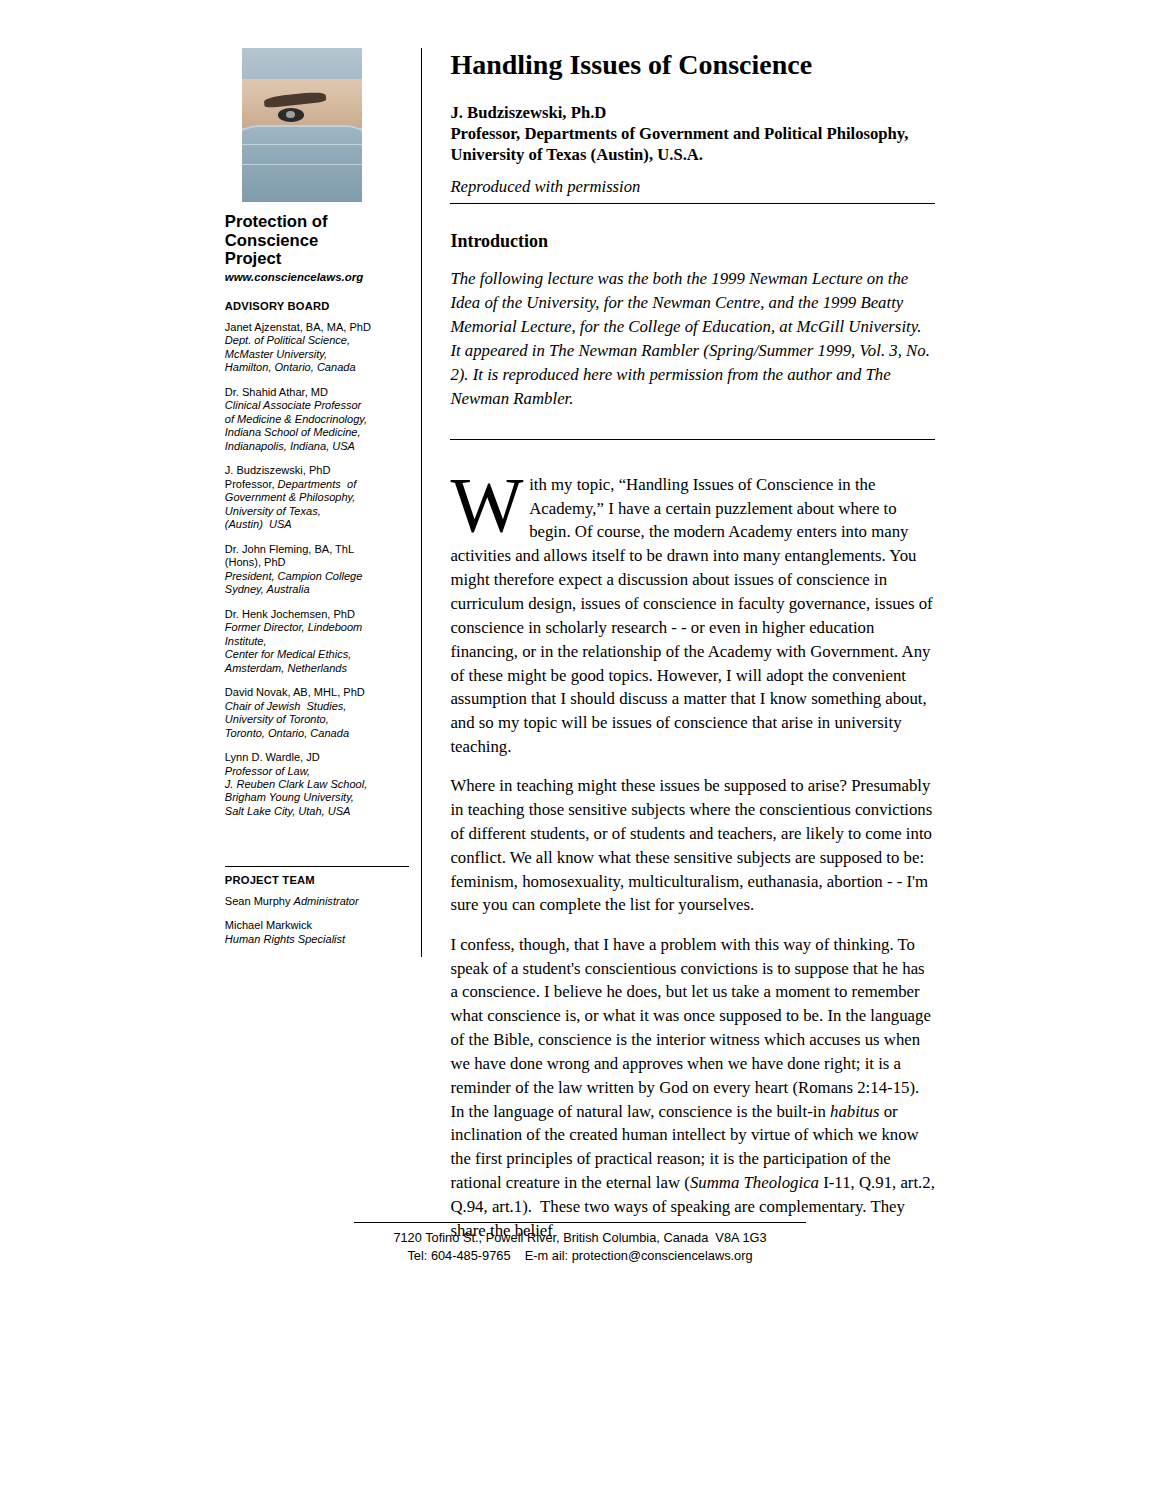Protection of
Conscience
Project
www.consciencelaws.org
ADVISORY BOARD
Janet Ajzenstat, BA, MA, PhD
Dept. of Political Science,
McMaster University,
Hamilton, Ontario, Canada
Dr. Shahid Athar, MD
Clinical Associate Professor
of Medicine & Endocrinology,
Indiana School of Medicine,
Indianapolis, Indiana, USA
J. Budziszewski, PhD
Professor, Departments of
Government & Philosophy,
University of Texas,
(Austin) USA
Dr. John Fleming, BA, ThL
(Hons), PhD
President, Campion College
Sydney, Australia
Dr. Henk Jochemsen, PhD
Former Director, Lindeboom
Institute,
Center for Medical Ethics,
Amsterdam, Netherlands
David Novak, AB, MHL, PhD
Chair of Jewish Studies,
University of Toronto,
Toronto, Ontario, Canada
Lynn D. Wardle, JD
Professor of Law,
J. Reuben Clark Law School,
Brigham Young University,
Salt Lake City, Utah, USA
PROJECT TEAM
Sean Murphy Administrator
Michael Markwick
Human Rights Specialist
Handling Issues of Conscience
J. Budziszewski, Ph.D
Professor, Departments of Government and Political Philosophy,
University of Texas (Austin), U.S.A.
Reproduced with permission
Introduction
The following lecture was the both the 1999 Newman Lecture on the Idea of the University, for the Newman Centre, and the 1999 Beatty Memorial Lecture, for the College of Education, at McGill University. It appeared in The Newman Rambler (Spring/Summer 1999, Vol. 3, No. 2). It is reproduced here with permission from the author and The Newman Rambler.
With my topic, “Handling Issues of Conscience in the Academy,” I have a certain puzzlement about where to begin. Of course, the modern Academy enters into many activities and allows itself to be drawn into many entanglements. You might therefore expect a discussion about issues of conscience in curriculum design, issues of conscience in faculty governance, issues of conscience in scholarly research - - or even in higher education financing, or in the relationship of the Academy with Government. Any of these might be good topics. However, I will adopt the convenient assumption that I should discuss a matter that I know something about, and so my topic will be issues of conscience that arise in university teaching.
Where in teaching might these issues be supposed to arise? Presumably in teaching those sensitive subjects where the conscientious convictions of different students, or of students and teachers, are likely to come into conflict. We all know what these sensitive subjects are supposed to be: feminism, homosexuality, multiculturalism, euthanasia, abortion - - I'm sure you can complete the list for yourselves.
I confess, though, that I have a problem with this way of thinking. To speak of a student's conscientious convictions is to suppose that he has a conscience. I believe he does, but let us take a moment to remember what conscience is, or what it was once supposed to be. In the language of the Bible, conscience is the interior witness which accuses us when we have done wrong and approves when we have done right; it is a reminder of the law written by God on every heart (Romans 2:14-15). In the language of natural law, conscience is the built-in habitus or inclination of the created human intellect by virtue of which we know the first principles of practical reason; it is the participation of the rational creature in the eternal law (Summa Theologica I-11, Q.91, art.2, Q.94, art.1). These two ways of speaking are complementary. They share the belief
7120 Tofino St., Powell River, British Columbia, Canada V8A 1G3
Tel: 604-485-9765 E-m ail: protection@consciencelaws.org